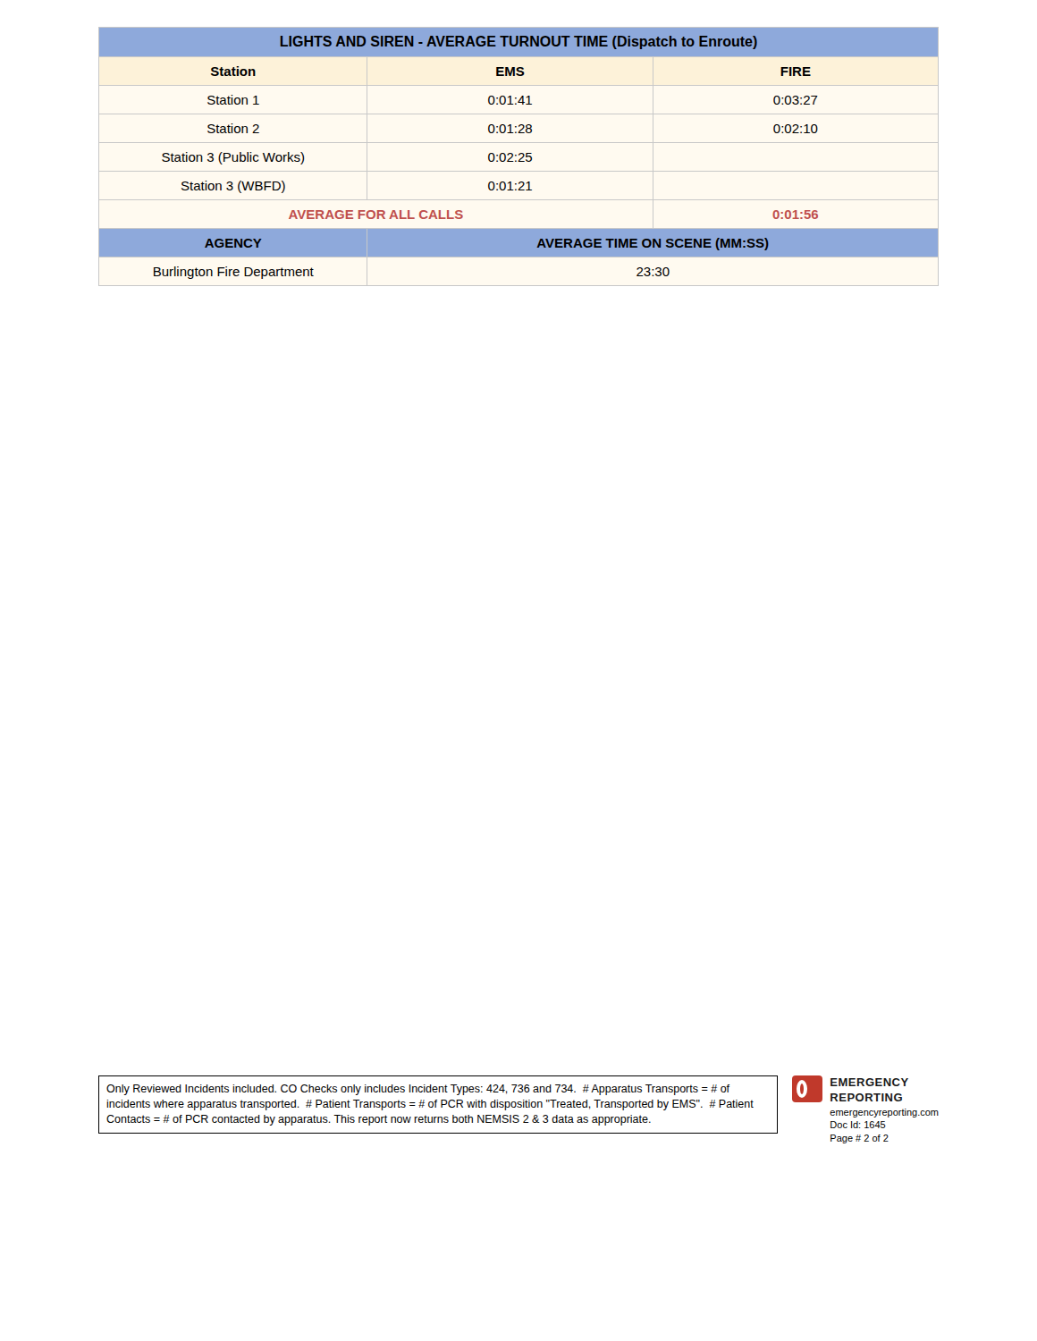| LIGHTS AND SIREN - AVERAGE TURNOUT TIME (Dispatch to Enroute) |
| --- |
| Station | EMS | FIRE |
| Station 1 | 0:01:41 | 0:03:27 |
| Station 2 | 0:01:28 | 0:02:10 |
| Station 3 (Public Works) | 0:02:25 | |
| Station 3 (WBFD) | 0:01:21 | |
| AVERAGE FOR ALL CALLS | 0:01:56 |
| AGENCY | AVERAGE TIME ON SCENE (MM:SS) |
| Burlington Fire Department | 23:30 |
Only Reviewed Incidents included. CO Checks only includes Incident Types: 424, 736 and 734. # Apparatus Transports = # of incidents where apparatus transported. # Patient Transports = # of PCR with disposition "Treated, Transported by EMS". # Patient Contacts = # of PCR contacted by apparatus. This report now returns both NEMSIS 2 & 3 data as appropriate.
EMERGENCY REPORTING
emergencyreporting.com
Doc Id: 1645
Page # 2 of 2